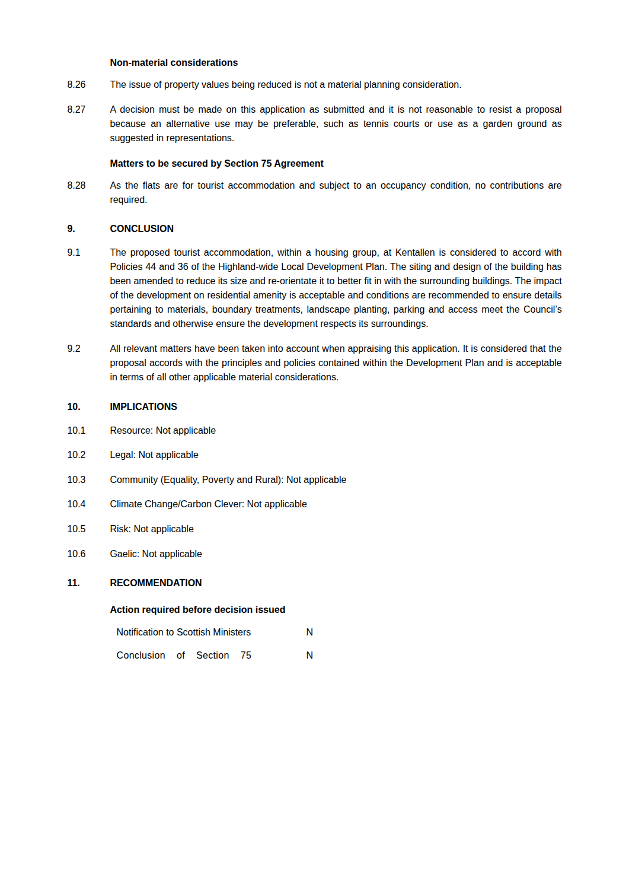Non-material considerations
8.26
The issue of property values being reduced is not a material planning consideration.
8.27
A decision must be made on this application as submitted and it is not reasonable to resist a proposal because an alternative use may be preferable, such as tennis courts or use as a garden ground as suggested in representations.
Matters to be secured by Section 75 Agreement
8.28
As the flats are for tourist accommodation and subject to an occupancy condition, no contributions are required.
9.
CONCLUSION
9.1
The proposed tourist accommodation, within a housing group, at Kentallen is considered to accord with Policies 44 and 36 of the Highland-wide Local Development Plan. The siting and design of the building has been amended to reduce its size and re-orientate it to better fit in with the surrounding buildings. The impact of the development on residential amenity is acceptable and conditions are recommended to ensure details pertaining to materials, boundary treatments, landscape planting, parking and access meet the Council’s standards and otherwise ensure the development respects its surroundings.
9.2
All relevant matters have been taken into account when appraising this application. It is considered that the proposal accords with the principles and policies contained within the Development Plan and is acceptable in terms of all other applicable material considerations.
10.
IMPLICATIONS
10.1
Resource: Not applicable
10.2
Legal: Not applicable
10.3
Community (Equality, Poverty and Rural): Not applicable
10.4
Climate Change/Carbon Clever: Not applicable
10.5
Risk: Not applicable
10.6
Gaelic: Not applicable
11.
RECOMMENDATION
Action required before decision issued
Notification to Scottish Ministers
N
Conclusion of Section 75
N